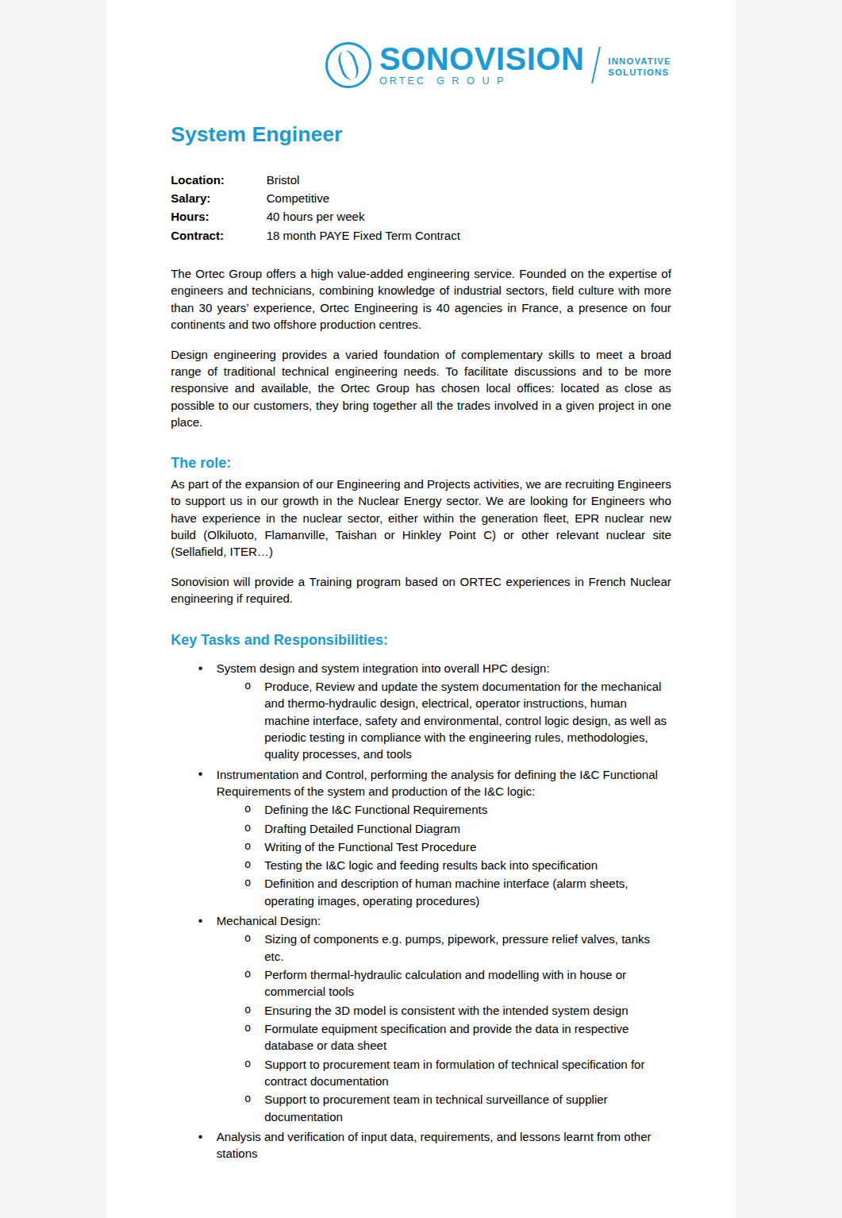SONOVISION ORTEC G R O U P
Innovative
Solutions
System Engineer
| Location: | Bristol |
| Salary: | Competitive |
| Hours: | 40 hours per week |
| Contract: | 18 month PAYE Fixed Term Contract |
The Ortec Group offers a high value-added engineering service. Founded on the expertise of engineers and technicians, combining knowledge of industrial sectors, field culture with more than 30 years’ experience, Ortec Engineering is 40 agencies in France, a presence on four continents and two offshore production centres.
Design engineering provides a varied foundation of complementary skills to meet a broad range of traditional technical engineering needs. To facilitate discussions and to be more responsive and available, the Ortec Group has chosen local offices: located as close as possible to our customers, they bring together all the trades involved in a given project in one place.
The role:
As part of the expansion of our Engineering and Projects activities, we are recruiting Engineers to support us in our growth in the Nuclear Energy sector. We are looking for Engineers who have experience in the nuclear sector, either within the generation fleet, EPR nuclear new build (Olkiluoto, Flamanville, Taishan or Hinkley Point C) or other relevant nuclear site (Sellafield, ITER…)
Sonovision will provide a Training program based on ORTEC experiences in French Nuclear engineering if required.
Key Tasks and Responsibilities:
System design and system integration into overall HPC design:
Produce, Review and update the system documentation for the mechanical and thermo-hydraulic design, electrical, operator instructions, human machine interface, safety and environmental, control logic design, as well as periodic testing in compliance with the engineering rules, methodologies, quality processes, and tools
Instrumentation and Control, performing the analysis for defining the I&C Functional Requirements of the system and production of the I&C logic:
Defining the I&C Functional Requirements
Drafting Detailed Functional Diagram
Writing of the Functional Test Procedure
Testing the I&C logic and feeding results back into specification
Definition and description of human machine interface (alarm sheets, operating images, operating procedures)
Mechanical Design:
Sizing of components e.g. pumps, pipework, pressure relief valves, tanks etc.
Perform thermal-hydraulic calculation and modelling with in house or commercial tools
Ensuring the 3D model is consistent with the intended system design
Formulate equipment specification and provide the data in respective database or data sheet
Support to procurement team in formulation of technical specification for contract documentation
Support to procurement team in technical surveillance of supplier documentation
Analysis and verification of input data, requirements, and lessons learnt from other stations